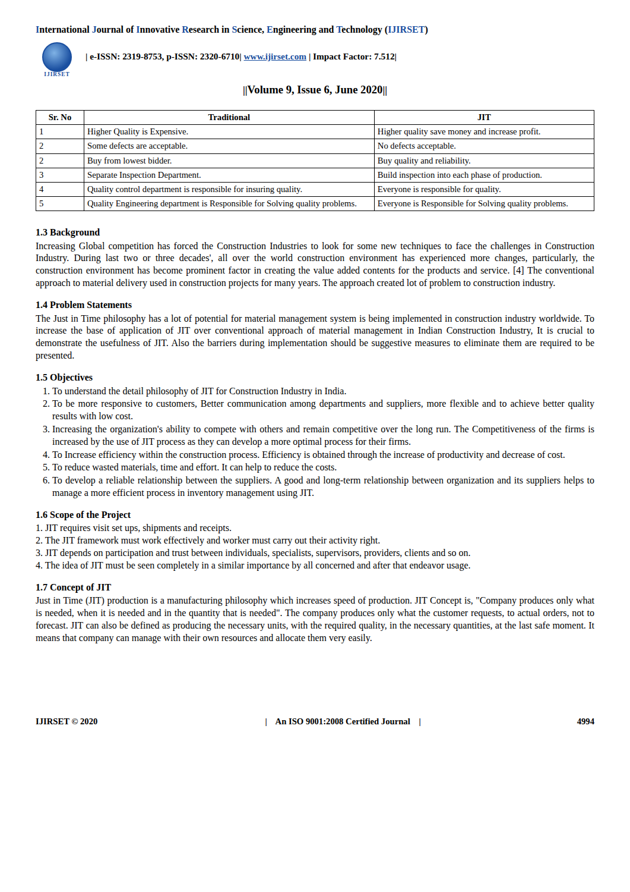International Journal of Innovative Research in Science, Engineering and Technology (IJIRSET)
IJIRSET
| e-ISSN: 2319-8753, p-ISSN: 2320-6710| www.ijirset.com | Impact Factor: 7.512|
||Volume 9, Issue 6, June 2020||
| Sr. No | Traditional | JIT |
| --- | --- | --- |
| 1 | Higher Quality is Expensive. | Higher quality save money and increase profit. |
| 2 | Some defects are acceptable. | No defects acceptable. |
| 2 | Buy from lowest bidder. | Buy quality and reliability. |
| 3 | Separate Inspection Department. | Build inspection into each phase of production. |
| 4 | Quality control department is responsible for insuring quality. | Everyone is responsible for quality. |
| 5 | Quality Engineering department is Responsible for Solving quality problems. | Everyone is Responsible for Solving quality problems. |
1.3 Background
Increasing Global competition has forced the Construction Industries to look for some new techniques to face the challenges in Construction Industry. During last two or three decades', all over the world construction environment has experienced more changes, particularly, the construction environment has become prominent factor in creating the value added contents for the products and service. [4] The conventional approach to material delivery used in construction projects for many years. The approach created lot of problem to construction industry.
1.4 Problem Statements
The Just in Time philosophy has a lot of potential for material management system is being implemented in construction industry worldwide. To increase the base of application of JIT over conventional approach of material management in Indian Construction Industry, It is crucial to demonstrate the usefulness of JIT. Also the barriers during implementation should be suggestive measures to eliminate them are required to be presented.
1.5 Objectives
To understand the detail philosophy of JIT for Construction Industry in India.
To be more responsive to customers, Better communication among departments and suppliers, more flexible and to achieve better quality results with low cost.
Increasing the organization's ability to compete with others and remain competitive over the long run. The Competitiveness of the firms is increased by the use of JIT process as they can develop a more optimal process for their firms.
To Increase efficiency within the construction process. Efficiency is obtained through the increase of productivity and decrease of cost.
To reduce wasted materials, time and effort. It can help to reduce the costs.
To develop a reliable relationship between the suppliers. A good and long-term relationship between organization and its suppliers helps to manage a more efficient process in inventory management using JIT.
1.6 Scope of the Project
1. JIT requires visit set ups, shipments and receipts.
2. The JIT framework must work effectively and worker must carry out their activity right.
3. JIT depends on participation and trust between individuals, specialists, supervisors, providers, clients and so on.
4. The idea of JIT must be seen completely in a similar importance by all concerned and after that endeavor usage.
1.7 Concept of JIT
Just in Time (JIT) production is a manufacturing philosophy which increases speed of production. JIT Concept is, "Company produces only what is needed, when it is needed and in the quantity that is needed". The company produces only what the customer requests, to actual orders, not to forecast. JIT can also be defined as producing the necessary units, with the required quality, in the necessary quantities, at the last safe moment. It means that company can manage with their own resources and allocate them very easily.
IJIRSET © 2020
| An ISO 9001:2008 Certified Journal |
4994